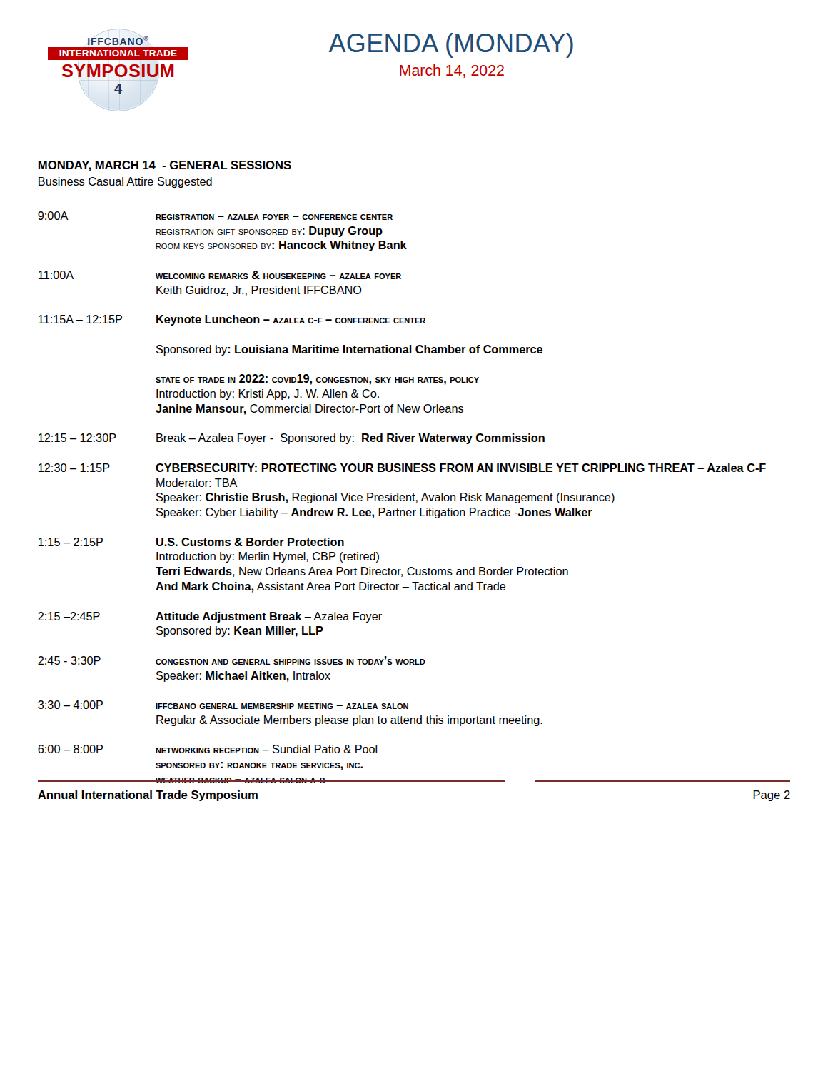IFFCBANO®
INTERNATIONAL TRADE
SYMPOSIUM
4
AGENDA (MONDAY)
March 14, 2022
MONDAY, MARCH 14 - GENERAL SESSIONS
Business Casual Attire Suggested
| 9:00A | Registration – Azalea Foyer – Conference Center Registration Gift Sponsored by : Dupuy Group Room Keys Sponsored by : Hancock Whitney Bank |
| 11:00A | Welcoming Remarks & Housekeeping – Azalea Foyer Keith Guidroz, Jr., President IFFCBANO |
| 11:15A – 12:15P | Keynote Luncheon – Azalea C-F – Conference Center Sponsored by : Louisiana Maritime International Chamber of Commerce State of Trade in 2022: COVID19, CONGESTION, SKY HIGH RATES, POLICY Introduction by: Kristi App, J. W. Allen & Co. Janine Mansour, Commercial Director-Port of New Orleans |
| 12:15 – 12:30P | Break – Azalea Foyer - Sponsored by: Red River Waterway Commission |
| 12:30 – 1:15P | CYBERSECURITY: PROTECTING YOUR BUSINESS FROM AN INVISIBLE YET CRIPPLING THREAT – Azalea C-F Moderator: TBA Speaker: Christie Brush, Regional Vice President, Avalon Risk Management (Insurance) Speaker: Cyber Liability – Andrew R. Lee, Partner Litigation Practice - Jones Walker |
| 1:15 – 2:15P | U.S. Customs & Border Protection Introduction by: Merlin Hymel, CBP (retired) Terri Edwards , New Orleans Area Port Director, Customs and Border Protection And Mark Choina, Assistant Area Port Director – Tactical and Trade |
| 2:15 –2:45P | Attitude Adjustment Break – Azalea Foyer Sponsored by: Kean Miller, LLP |
| 2:45 - 3:30P | Congestion and General Shipping Issues in Today’s World Speaker: Michael Aitken, Intralox |
| 3:30 – 4:00P | IFFCBANO General Membership Meeting – Azalea Salon Regular & Associate Members please plan to attend this important meeting. |
| 6:00 – 8:00P | Networking Reception – Sundial Patio & Pool Sponsored by: Roanoke Trade Services, Inc. Weather Backup – Azalea Salon A-B |
Annual International Trade Symposium
Page 2